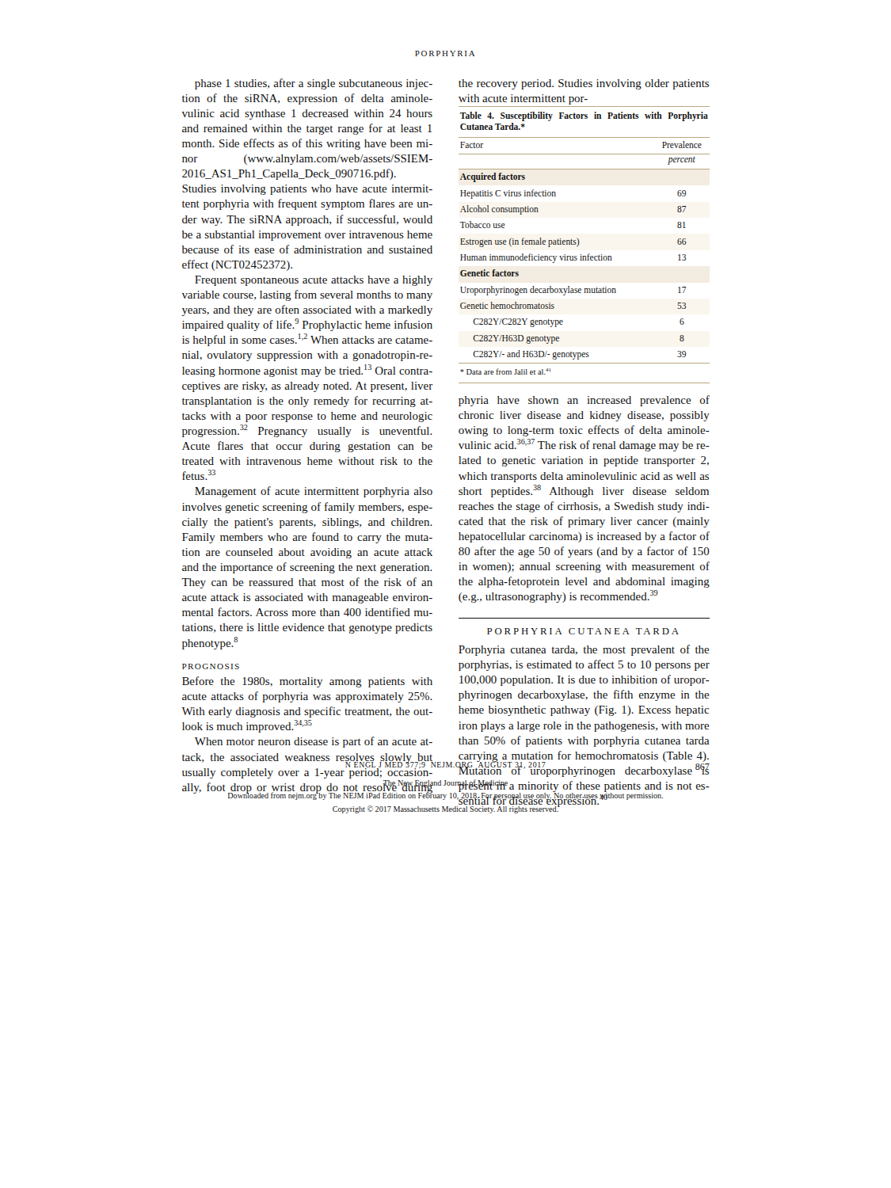Porphyria
phase 1 studies, after a single subcutaneous injection of the siRNA, expression of delta aminolevulinic acid synthase 1 decreased within 24 hours and remained within the target range for at least 1 month. Side effects as of this writing have been minor (www.alnylam.com/web/assets/SSIEM-2016_AS1_Ph1_Capella_Deck_090716.pdf). Studies involving patients who have acute intermittent porphyria with frequent symptom flares are under way. The siRNA approach, if successful, would be a substantial improvement over intravenous heme because of its ease of administration and sustained effect (NCT02452372).
Frequent spontaneous acute attacks have a highly variable course, lasting from several months to many years, and they are often associated with a markedly impaired quality of life.9 Prophylactic heme infusion is helpful in some cases.1,2 When attacks are catamenial, ovulatory suppression with a gonadotropin-releasing hormone agonist may be tried.13 Oral contraceptives are risky, as already noted. At present, liver transplantation is the only remedy for recurring attacks with a poor response to heme and neurologic progression.32 Pregnancy usually is uneventful. Acute flares that occur during gestation can be treated with intravenous heme without risk to the fetus.33
Management of acute intermittent porphyria also involves genetic screening of family members, especially the patient's parents, siblings, and children. Family members who are found to carry the mutation are counseled about avoiding an acute attack and the importance of screening the next generation. They can be reassured that most of the risk of an acute attack is associated with manageable environmental factors. Across more than 400 identified mutations, there is little evidence that genotype predicts phenotype.8
Prognosis
Before the 1980s, mortality among patients with acute attacks of porphyria was approximately 25%. With early diagnosis and specific treatment, the outlook is much improved.34,35
When motor neuron disease is part of an acute attack, the associated weakness resolves slowly but usually completely over a 1-year period; occasionally, foot drop or wrist drop do not resolve during the recovery period. Studies involving older patients with acute intermittent por-
Table 4. Susceptibility Factors in Patients with Porphyria Cutanea Tarda.*
| Factor | Prevalence |
| --- | --- |
| | percent |
| Acquired factors |
| Hepatitis C virus infection | 69 |
| Alcohol consumption | 87 |
| Tobacco use | 81 |
| Estrogen use (in female patients) | 66 |
| Human immunodeficiency virus infection | 13 |
| Genetic factors |
| Uroporphyrinogen decarboxylase mutation | 17 |
| Genetic hemochromatosis | 53 |
| C282Y/C282Y genotype | 6 |
| C282Y/H63D genotype | 8 |
| C282Y/- and H63D/- genotypes | 39 |
* Data are from Jalil et al.41
phyria have shown an increased prevalence of chronic liver disease and kidney disease, possibly owing to long-term toxic effects of delta aminolevulinic acid.36,37 The risk of renal damage may be related to genetic variation in peptide transporter 2, which transports delta aminolevulinic acid as well as short peptides.38 Although liver disease seldom reaches the stage of cirrhosis, a Swedish study indicated that the risk of primary liver cancer (mainly hepatocellular carcinoma) is increased by a factor of 80 after the age 50 of years (and by a factor of 150 in women); annual screening with measurement of the alpha-fetoprotein level and abdominal imaging (e.g., ultrasonography) is recommended.39
Porphyria Cutanea Tarda
Porphyria cutanea tarda, the most prevalent of the porphyrias, is estimated to affect 5 to 10 persons per 100,000 population. It is due to inhibition of uroporphyrinogen decarboxylase, the fifth enzyme in the heme biosynthetic pathway (Fig. 1). Excess hepatic iron plays a large role in the pathogenesis, with more than 50% of patients with porphyria cutanea tarda carrying a mutation for hemochromatosis (Table 4). Mutation of uroporphyrinogen decarboxylase is present in a minority of these patients and is not essential for disease expression.40
n engl j med 377;9 nejm.org August 31, 2017 867
The New England Journal of Medicine
Downloaded from nejm.org by The NEJM iPad Edition on February 10, 2018. For personal use only. No other uses without permission.
Copyright © 2017 Massachusetts Medical Society. All rights reserved.